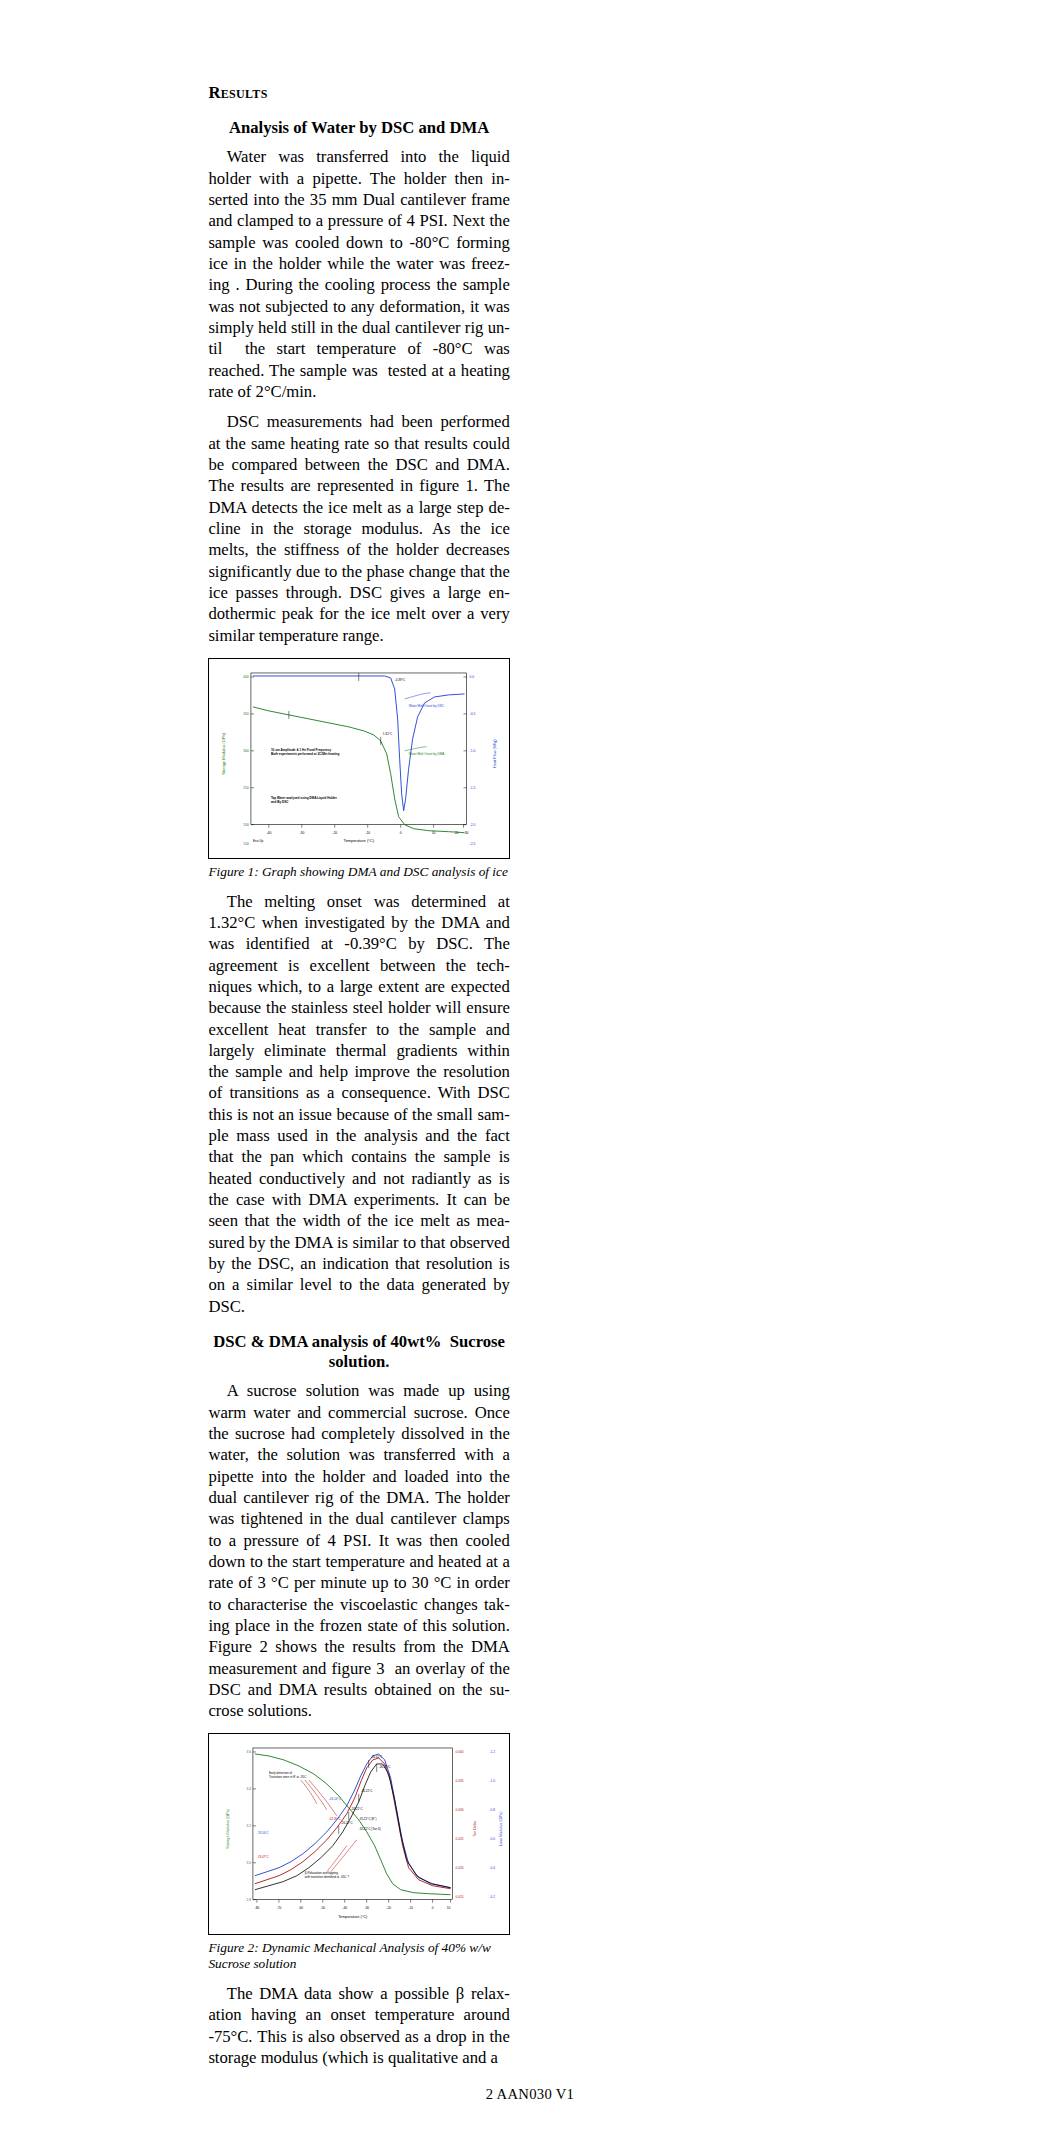Results
Analysis of Water by DSC and DMA
Water was transferred into the liquid holder with a pipette. The holder then inserted into the 35 mm Dual cantilever frame and clamped to a pressure of 4 PSI. Next the sample was cooled down to -80°C forming ice in the holder while the water was freezing . During the cooling process the sample was not subjected to any deformation, it was simply held still in the dual cantilever rig until the start temperature of -80°C was reached. The sample was tested at a heating rate of 2°C/min.
DSC measurements had been performed at the same heating rate so that results could be compared between the DSC and DMA. The results are represented in figure 1. The DMA detects the ice melt as a large step decline in the storage modulus. As the ice melts, the stiffness of the holder decreases significantly due to the phase change that the ice passes through. DSC gives a large endothermic peak for the ice melt over a very similar temperature range.
400 350 300 250 200 150 Storage Modulus (GPa) 0.0 -0.5 -1.0 -1.5 -2.0 -2.5 Heat Flow (W/g) -40 -30 -20 -10 0 10 20 30 Temperature (°C) Exo Up -0.39°C 1.32°C Water Melt Onset by DSC Water Melt Onset by DMA 10 um Amplitude & 1 Hz Fixed Frequency Both experiments performed at 2C/Min heating Tap Water analysed using DMA Liquid Holder and By DSC
Figure 1: Graph showing DMA and DSC analysis of ice
The melting onset was determined at 1.32°C when investigated by the DMA and was identified at -0.39°C by DSC. The agreement is excellent between the techniques which, to a large extent are expected because the stainless steel holder will ensure excellent heat transfer to the sample and largely eliminate thermal gradients within the sample and help improve the resolution of transitions as a consequence. With DSC this is not an issue because of the small sample mass used in the analysis and the fact that the pan which contains the sample is heated conductively and not radiantly as is the case with DMA experiments. It can be seen that the width of the ice melt as measured by the DMA is similar to that observed by the DSC, an indication that resolution is on a similar level to the data generated by DSC.
DSC & DMA analysis of 40wt% Sucrose solution.
A sucrose solution was made up using warm water and commercial sucrose. Once the sucrose had completely dissolved in the water, the solution was transferred with a pipette into the holder and loaded into the dual cantilever rig of the DMA. The holder was tightened in the dual cantilever clamps to a pressure of 4 PSI. It was then cooled down to the start temperature and heated at a rate of 3 °C per minute up to 30 °C in order to characterise the viscoelastic changes taking place in the frozen state of this solution. Figure 2 shows the results from the DMA measurement and figure 3 an overlay of the DSC and DMA results obtained on the sucrose solutions.
3.6 3.4 3.2 3.0 2.8 Storage Modulus (GPa) 0.040 0.035 0.030 0.025 0.020 0.015 Tan Delta -1.2 -1.0 -0.8 -0.6 -0.4 -0.2 Loss Modulus (GPa) -80 -70 -60 -50 -40 -30 -20 -10 0 10 Temperature (°C) -26.42°C -26.22°C -26.22°C -26.22°C -26.22°C Early detection of Transition seen in E' at -35C -43.14°C -42.35°C -35.22°C (E'') -35.22°C (Tan δ) -74.56°C -74.47°C β-Relaxation overlapping with transition identified at -35C ?
Figure 2: Dynamic Mechanical Analysis of 40% w/w Sucrose solution
The DMA data show a possible β relaxation having an onset temperature around -75°C. This is also observed as a drop in the storage modulus (which is qualitative and a
2 AAN030 V1